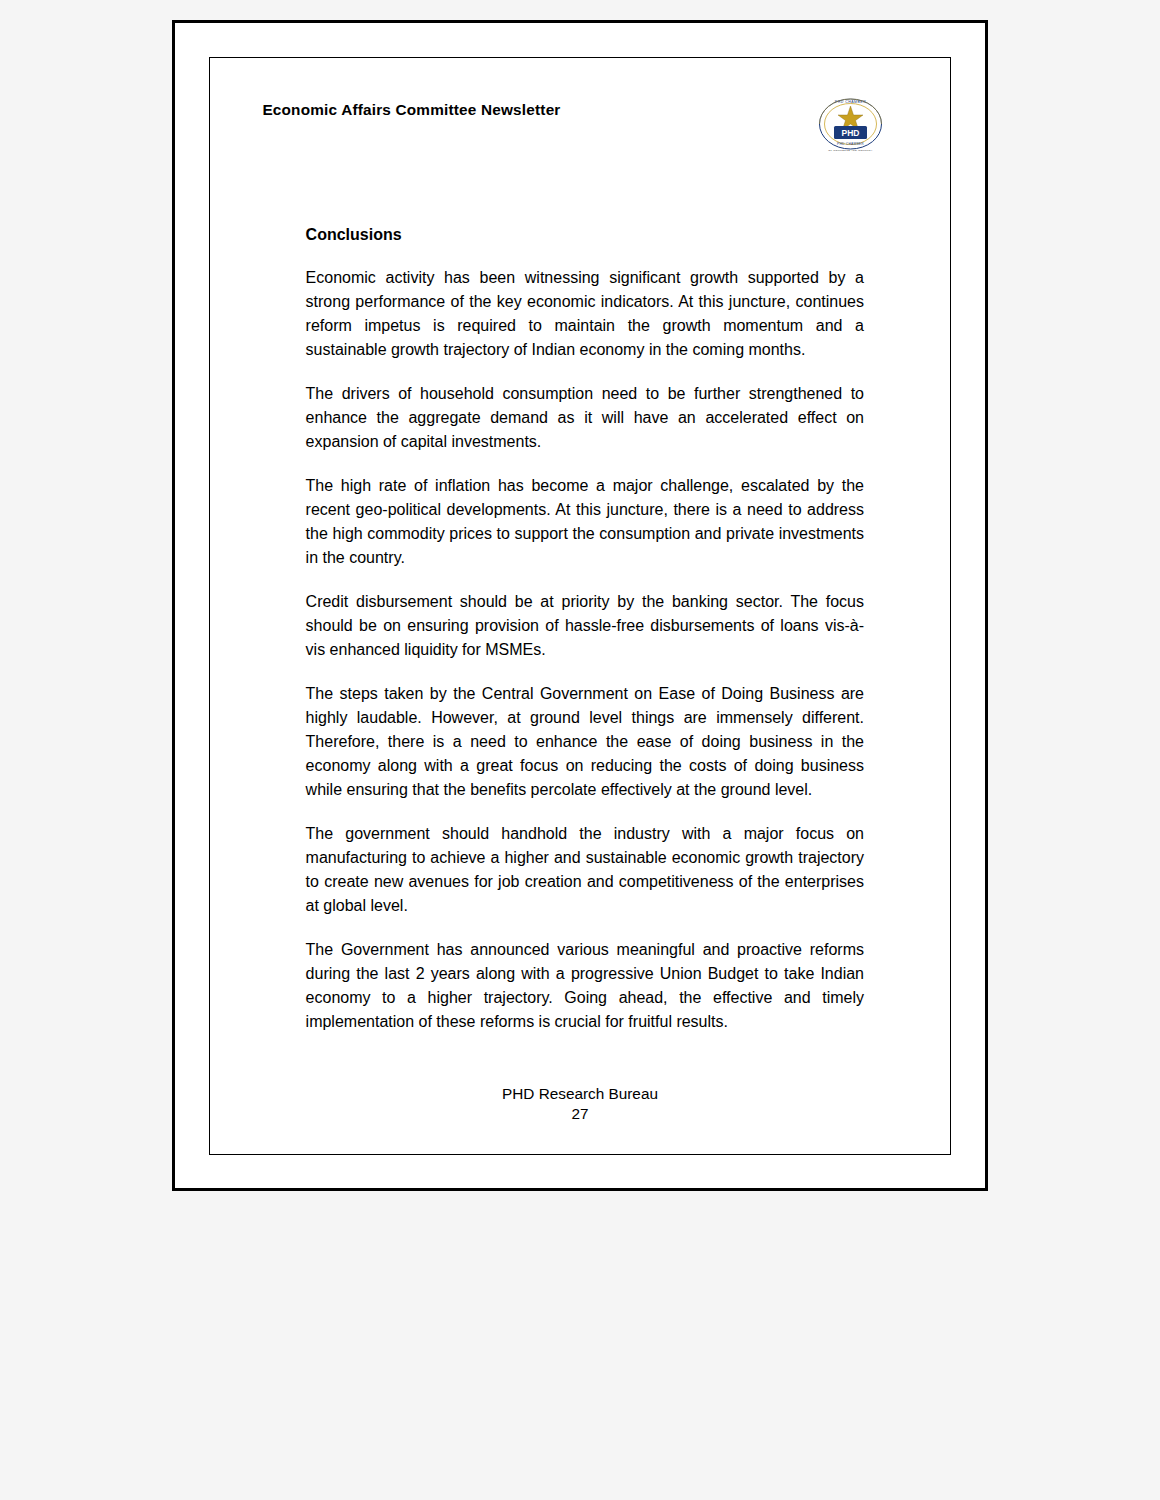Economic Affairs Committee Newsletter
PHD PHD CHAMBER PHD CHAMBER OF COMMERCE AND INDUSTRY
Conclusions
Economic activity has been witnessing significant growth supported by a strong performance of the key economic indicators. At this juncture, continues reform impetus is required to maintain the growth momentum and a sustainable growth trajectory of Indian economy in the coming months.
The drivers of household consumption need to be further strengthened to enhance the aggregate demand as it will have an accelerated effect on expansion of capital investments.
The high rate of inflation has become a major challenge, escalated by the recent geo-political developments. At this juncture, there is a need to address the high commodity prices to support the consumption and private investments in the country.
Credit disbursement should be at priority by the banking sector. The focus should be on ensuring provision of hassle-free disbursements of loans vis-à-vis enhanced liquidity for MSMEs.
The steps taken by the Central Government on Ease of Doing Business are highly laudable. However, at ground level things are immensely different. Therefore, there is a need to enhance the ease of doing business in the economy along with a great focus on reducing the costs of doing business while ensuring that the benefits percolate effectively at the ground level.
The government should handhold the industry with a major focus on manufacturing to achieve a higher and sustainable economic growth trajectory to create new avenues for job creation and competitiveness of the enterprises at global level.
The Government has announced various meaningful and proactive reforms during the last 2 years along with a progressive Union Budget to take Indian economy to a higher trajectory. Going ahead, the effective and timely implementation of these reforms is crucial for fruitful results.
PHD Research Bureau
27